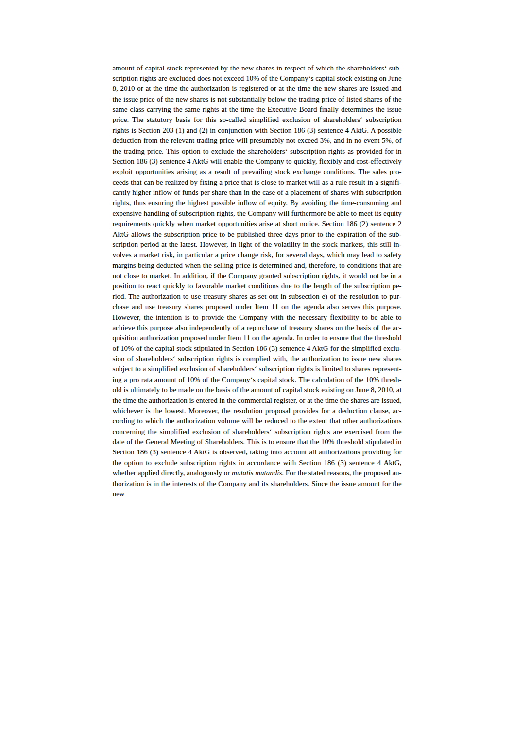amount of capital stock represented by the new shares in respect of which the shareholders‘ subscription rights are excluded does not exceed 10% of the Company‘s capital stock existing on June 8, 2010 or at the time the authorization is registered or at the time the new shares are issued and the issue price of the new shares is not substantially below the trading price of listed shares of the same class carrying the same rights at the time the Executive Board finally determines the issue price. The statutory basis for this so-called simplified exclusion of shareholders‘ subscription rights is Section 203 (1) and (2) in conjunction with Section 186 (3) sentence 4 AktG. A possible deduction from the relevant trading price will presumably not exceed 3%, and in no event 5%, of the trading price. This option to exclude the shareholders‘ subscription rights as provided for in Section 186 (3) sentence 4 AktG will enable the Company to quickly, flexibly and cost-effectively exploit opportunities arising as a result of prevailing stock exchange conditions. The sales proceeds that can be realized by fixing a price that is close to market will as a rule result in a significantly higher inflow of funds per share than in the case of a placement of shares with subscription rights, thus ensuring the highest possible inflow of equity. By avoiding the time-consuming and expensive handling of subscription rights, the Company will furthermore be able to meet its equity requirements quickly when market opportunities arise at short notice. Section 186 (2) sentence 2 AktG allows the subscription price to be published three days prior to the expiration of the subscription period at the latest. However, in light of the volatility in the stock markets, this still involves a market risk, in particular a price change risk, for several days, which may lead to safety margins being deducted when the selling price is determined and, therefore, to conditions that are not close to market. In addition, if the Company granted subscription rights, it would not be in a position to react quickly to favorable market conditions due to the length of the subscription period. The authorization to use treasury shares as set out in subsection e) of the resolution to purchase and use treasury shares proposed under Item 11 on the agenda also serves this purpose. However, the intention is to provide the Company with the necessary flexibility to be able to achieve this purpose also independently of a repurchase of treasury shares on the basis of the acquisition authorization proposed under Item 11 on the agenda. In order to ensure that the threshold of 10% of the capital stock stipulated in Section 186 (3) sentence 4 AktG for the simplified exclusion of shareholders‘ subscription rights is complied with, the authorization to issue new shares subject to a simplified exclusion of shareholders‘ subscription rights is limited to shares representing a pro rata amount of 10% of the Company‘s capital stock. The calculation of the 10% threshold is ultimately to be made on the basis of the amount of capital stock existing on June 8, 2010, at the time the authorization is entered in the commercial register, or at the time the shares are issued, whichever is the lowest. Moreover, the resolution proposal provides for a deduction clause, according to which the authorization volume will be reduced to the extent that other authorizations concerning the simplified exclusion of shareholders‘ subscription rights are exercised from the date of the General Meeting of Shareholders. This is to ensure that the 10% threshold stipulated in Section 186 (3) sentence 4 AktG is observed, taking into account all authorizations providing for the option to exclude subscription rights in accordance with Section 186 (3) sentence 4 AktG, whether applied directly, analogously or mutatis mutandis. For the stated reasons, the proposed authorization is in the interests of the Company and its shareholders. Since the issue amount for the new